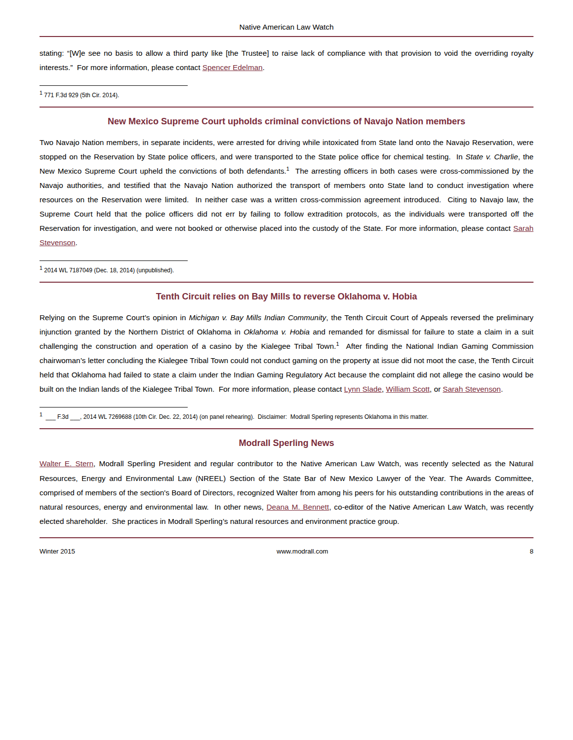Native American Law Watch
stating: “[W]e see no basis to allow a third party like [the Trustee] to raise lack of compliance with that provision to void the overriding royalty interests.” For more information, please contact Spencer Edelman.
1 771 F.3d 929 (5th Cir. 2014).
New Mexico Supreme Court upholds criminal convictions of Navajo Nation members
Two Navajo Nation members, in separate incidents, were arrested for driving while intoxicated from State land onto the Navajo Reservation, were stopped on the Reservation by State police officers, and were transported to the State police office for chemical testing. In State v. Charlie, the New Mexico Supreme Court upheld the convictions of both defendants.1 The arresting officers in both cases were cross-commissioned by the Navajo authorities, and testified that the Navajo Nation authorized the transport of members onto State land to conduct investigation where resources on the Reservation were limited. In neither case was a written cross-commission agreement introduced. Citing to Navajo law, the Supreme Court held that the police officers did not err by failing to follow extradition protocols, as the individuals were transported off the Reservation for investigation, and were not booked or otherwise placed into the custody of the State. For more information, please contact Sarah Stevenson.
1 2014 WL 7187049 (Dec. 18, 2014) (unpublished).
Tenth Circuit relies on Bay Mills to reverse Oklahoma v. Hobia
Relying on the Supreme Court’s opinion in Michigan v. Bay Mills Indian Community, the Tenth Circuit Court of Appeals reversed the preliminary injunction granted by the Northern District of Oklahoma in Oklahoma v. Hobia and remanded for dismissal for failure to state a claim in a suit challenging the construction and operation of a casino by the Kialegee Tribal Town.1 After finding the National Indian Gaming Commission chairwoman’s letter concluding the Kialegee Tribal Town could not conduct gaming on the property at issue did not moot the case, the Tenth Circuit held that Oklahoma had failed to state a claim under the Indian Gaming Regulatory Act because the complaint did not allege the casino would be built on the Indian lands of the Kialegee Tribal Town. For more information, please contact Lynn Slade, William Scott, or Sarah Stevenson.
1 ___ F.3d ___, 2014 WL 7269688 (10th Cir. Dec. 22, 2014) (on panel rehearing). Disclaimer: Modrall Sperling represents Oklahoma in this matter.
Modrall Sperling News
Walter E. Stern, Modrall Sperling President and regular contributor to the Native American Law Watch, was recently selected as the Natural Resources, Energy and Environmental Law (NREEL) Section of the State Bar of New Mexico Lawyer of the Year. The Awards Committee, comprised of members of the section's Board of Directors, recognized Walter from among his peers for his outstanding contributions in the areas of natural resources, energy and environmental law. In other news, Deana M. Bennett, co-editor of the Native American Law Watch, was recently elected shareholder. She practices in Modrall Sperling’s natural resources and environment practice group.
Winter 2015
www.modrall.com
8